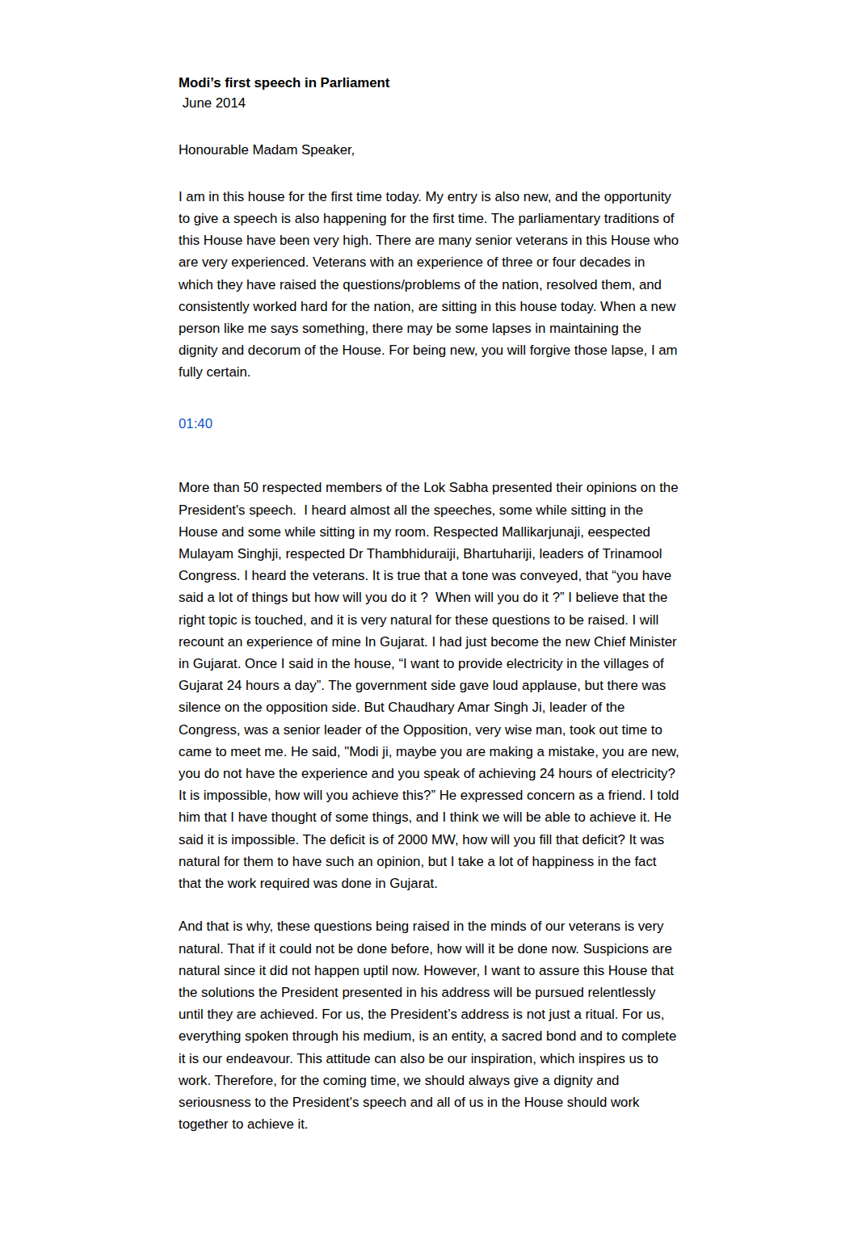Modi’s first speech in Parliament
June 2014
Honourable Madam Speaker,
I am in this house for the first time today. My entry is also new, and the opportunity to give a speech is also happening for the first time. The parliamentary traditions of this House have been very high. There are many senior veterans in this House who are very experienced. Veterans with an experience of three or four decades in which they have raised the questions/problems of the nation, resolved them, and consistently worked hard for the nation, are sitting in this house today. When a new person like me says something, there may be some lapses in maintaining the dignity and decorum of the House. For being new, you will forgive those lapse, I am fully certain.
01:40
More than 50 respected members of the Lok Sabha presented their opinions on the President's speech. I heard almost all the speeches, some while sitting in the House and some while sitting in my room. Respected Mallikarjunaji, eespected Mulayam Singhji, respected Dr Thambhiduraiji, Bhartuhariji, leaders of Trinamool Congress. I heard the veterans. It is true that a tone was conveyed, that “you have said a lot of things but how will you do it ? When will you do it ?” I believe that the right topic is touched, and it is very natural for these questions to be raised. I will recount an experience of mine In Gujarat. I had just become the new Chief Minister in Gujarat. Once I said in the house, “I want to provide electricity in the villages of Gujarat 24 hours a day”. The government side gave loud applause, but there was silence on the opposition side. But Chaudhary Amar Singh Ji, leader of the Congress, was a senior leader of the Opposition, very wise man, took out time to came to meet me. He said, "Modi ji, maybe you are making a mistake, you are new, you do not have the experience and you speak of achieving 24 hours of electricity? It is impossible, how will you achieve this?” He expressed concern as a friend. I told him that I have thought of some things, and I think we will be able to achieve it. He said it is impossible. The deficit is of 2000 MW, how will you fill that deficit? It was natural for them to have such an opinion, but I take a lot of happiness in the fact that the work required was done in Gujarat.
And that is why, these questions being raised in the minds of our veterans is very natural. That if it could not be done before, how will it be done now. Suspicions are natural since it did not happen uptil now. However, I want to assure this House that the solutions the President presented in his address will be pursued relentlessly until they are achieved. For us, the President’s address is not just a ritual. For us, everything spoken through his medium, is an entity, a sacred bond and to complete it is our endeavour. This attitude can also be our inspiration, which inspires us to work. Therefore, for the coming time, we should always give a dignity and seriousness to the President's speech and all of us in the House should work together to achieve it.